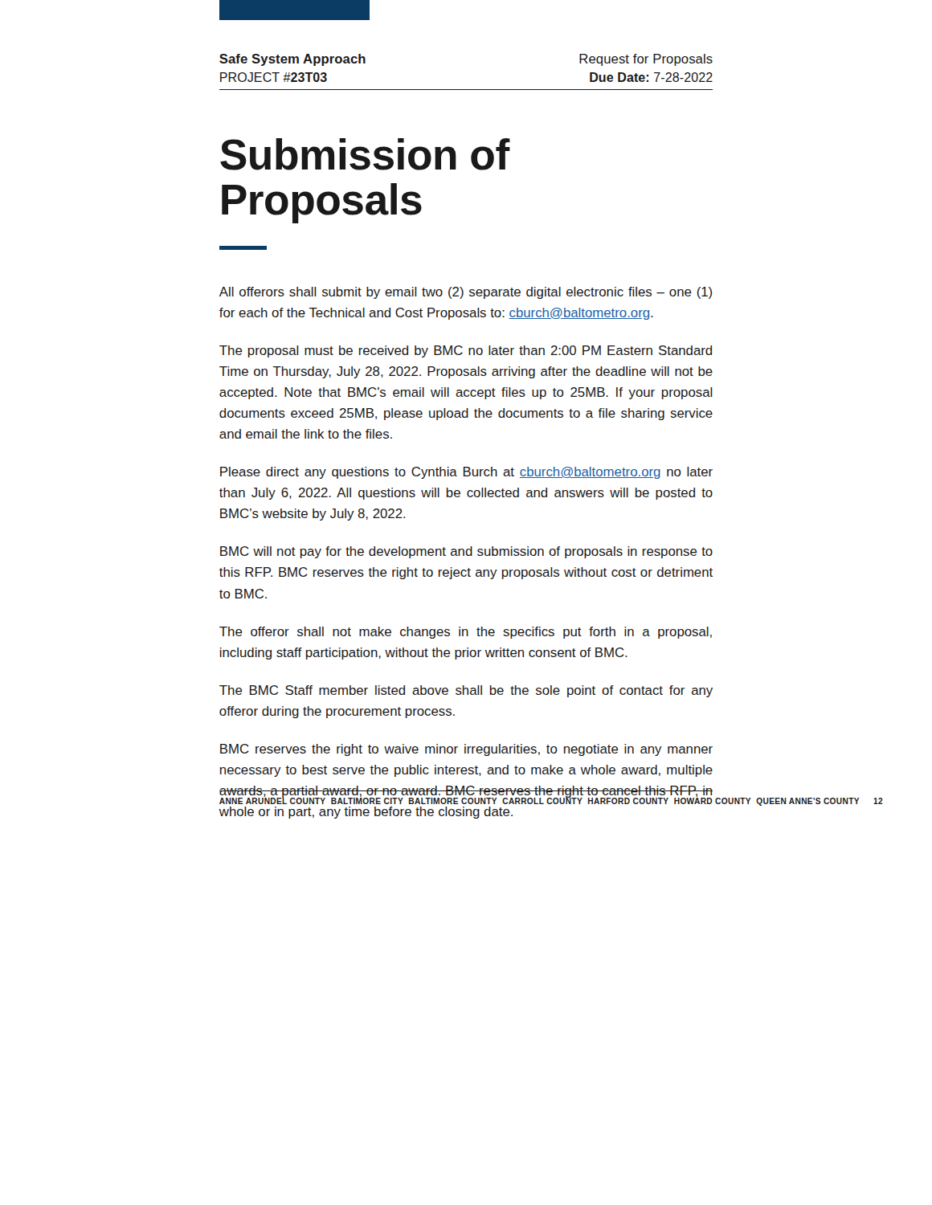Safe System Approach Request for Proposals
PROJECT #23T03 Due Date: 7-28-2022
Submission of Proposals
All offerors shall submit by email two (2) separate digital electronic files – one (1) for each of the Technical and Cost Proposals to: cburch@baltometro.org.
The proposal must be received by BMC no later than 2:00 PM Eastern Standard Time on Thursday, July 28, 2022. Proposals arriving after the deadline will not be accepted. Note that BMC's email will accept files up to 25MB. If your proposal documents exceed 25MB, please upload the documents to a file sharing service and email the link to the files.
Please direct any questions to Cynthia Burch at cburch@baltometro.org no later than July 6, 2022. All questions will be collected and answers will be posted to BMC’s website by July 8, 2022.
BMC will not pay for the development and submission of proposals in response to this RFP. BMC reserves the right to reject any proposals without cost or detriment to BMC.
The offeror shall not make changes in the specifics put forth in a proposal, including staff participation, without the prior written consent of BMC.
The BMC Staff member listed above shall be the sole point of contact for any offeror during the procurement process.
BMC reserves the right to waive minor irregularities, to negotiate in any manner necessary to best serve the public interest, and to make a whole award, multiple awards, a partial award, or no award. BMC reserves the right to cancel this RFP, in whole or in part, any time before the closing date.
ANNE ARUNDEL COUNTY BALTIMORE CITY BALTIMORE COUNTY CARROLL COUNTY HARFORD COUNTY HOWARD COUNTY QUEEN ANNE'S COUNTY 12